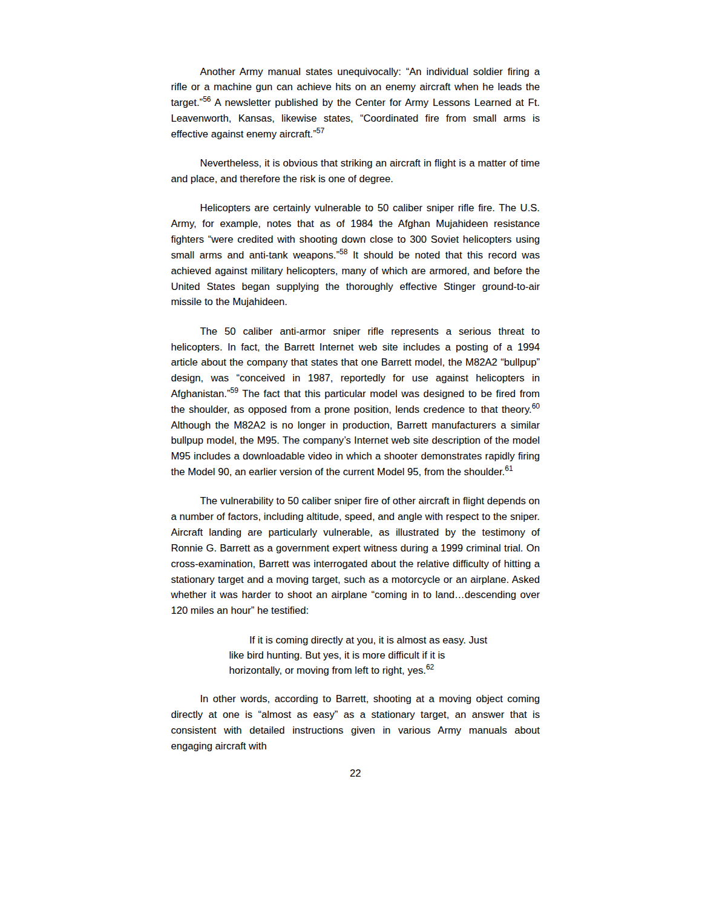Another Army manual states unequivocally: “An individual soldier firing a rifle or a machine gun can achieve hits on an enemy aircraft when he leads the target.”56 A newsletter published by the Center for Army Lessons Learned at Ft. Leavenworth, Kansas, likewise states, “Coordinated fire from small arms is effective against enemy aircraft.”57
Nevertheless, it is obvious that striking an aircraft in flight is a matter of time and place, and therefore the risk is one of degree.
Helicopters are certainly vulnerable to 50 caliber sniper rifle fire. The U.S. Army, for example, notes that as of 1984 the Afghan Mujahideen resistance fighters “were credited with shooting down close to 300 Soviet helicopters using small arms and anti-tank weapons.”58 It should be noted that this record was achieved against military helicopters, many of which are armored, and before the United States began supplying the thoroughly effective Stinger ground-to-air missile to the Mujahideen.
The 50 caliber anti-armor sniper rifle represents a serious threat to helicopters. In fact, the Barrett Internet web site includes a posting of a 1994 article about the company that states that one Barrett model, the M82A2 “bullpup” design, was “conceived in 1987, reportedly for use against helicopters in Afghanistan.”59 The fact that this particular model was designed to be fired from the shoulder, as opposed from a prone position, lends credence to that theory.60 Although the M82A2 is no longer in production, Barrett manufacturers a similar bullpup model, the M95. The company’s Internet web site description of the model M95 includes a downloadable video in which a shooter demonstrates rapidly firing the Model 90, an earlier version of the current Model 95, from the shoulder.61
The vulnerability to 50 caliber sniper fire of other aircraft in flight depends on a number of factors, including altitude, speed, and angle with respect to the sniper. Aircraft landing are particularly vulnerable, as illustrated by the testimony of Ronnie G. Barrett as a government expert witness during a 1999 criminal trial. On cross-examination, Barrett was interrogated about the relative difficulty of hitting a stationary target and a moving target, such as a motorcycle or an airplane. Asked whether it was harder to shoot an airplane “coming in to land…descending over 120 miles an hour” he testified:
If it is coming directly at you, it is almost as easy. Just like bird hunting. But yes, it is more difficult if it is horizontally, or moving from left to right, yes.62
In other words, according to Barrett, shooting at a moving object coming directly at one is “almost as easy” as a stationary target, an answer that is consistent with detailed instructions given in various Army manuals about engaging aircraft with
22